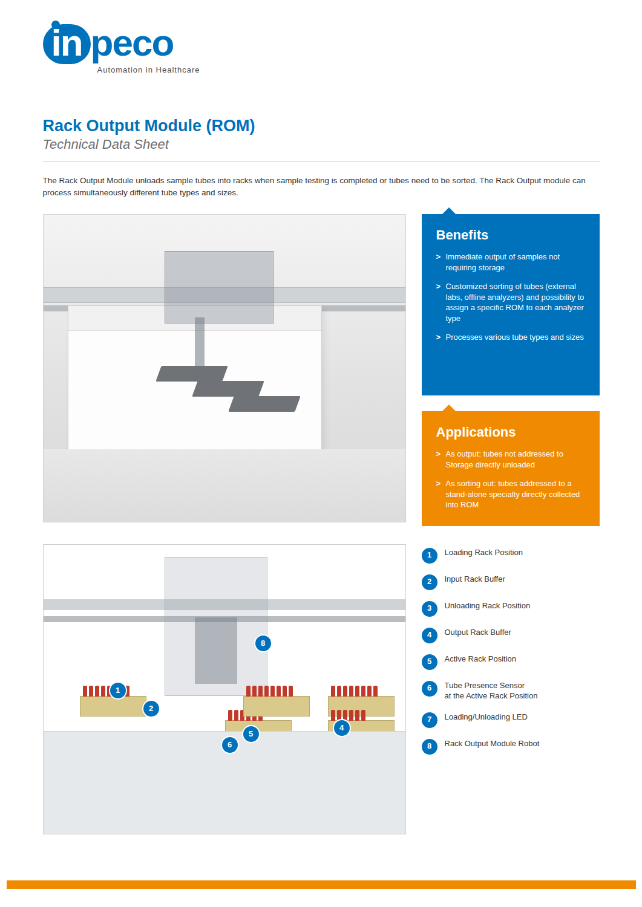inpeco
Automation in Healthcare
Rack Output Module (ROM)
Technical Data Sheet
The Rack Output Module unloads sample tubes into racks when sample testing is completed or tubes need to be sorted. The Rack Output module can process simultaneously different tube types and sizes.
Benefits
Immediate output of samples not requiring storage
Customized sorting of tubes (external labs, offline analyzers) and possibility to assign a specific ROM to each analyzer type
Processes various tube types and sizes
Applications
As output: tubes not addressed to Storage directly unloaded
As sorting out: tubes addressed to a stand-alone specialty directly collected into ROM
1
2
3
4
5
6
7
8
1
Loading Rack Position
2
Input Rack Buffer
3
Unloading Rack Position
4
Output Rack Buffer
5
Active Rack Position
6
Tube Presence Sensor
at the Active Rack Position
7
Loading/Unloading LED
8
Rack Output Module Robot